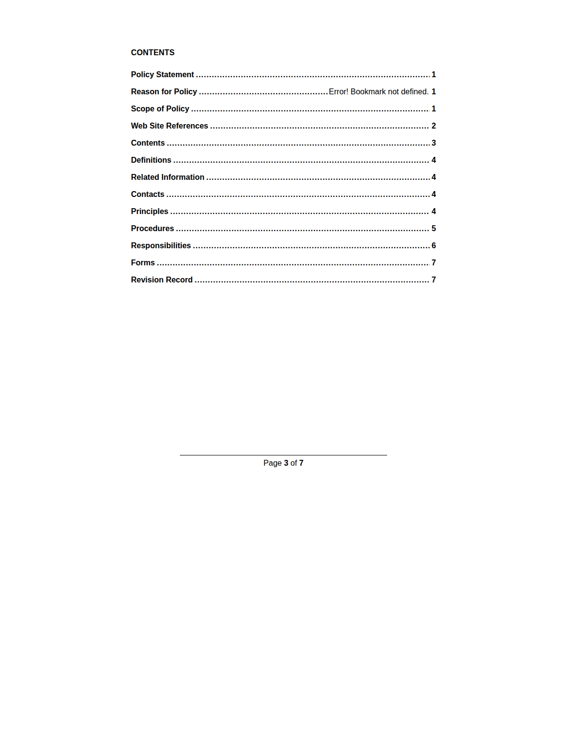CONTENTS
Policy Statement ........................................................................................................................... 1
Reason for Policy ............................................................................... Error! Bookmark not defined. 1
Scope of Policy .............................................................................................................................. 1
Web Site References .................................................................................................................... 2
Contents ..................................................................................................................................... 3
Definitions .................................................................................................................................. 4
Related Information .................................................................................................................... 4
Contacts ..................................................................................................................................... 4
Principles .................................................................................................................................... 4
Procedures ................................................................................................................................. 5
Responsibilities ............................................................................................................................. 6
Forms ......................................................................................................................................... 7
Revision Record ............................................................................................................................. 7
Page 3 of 7